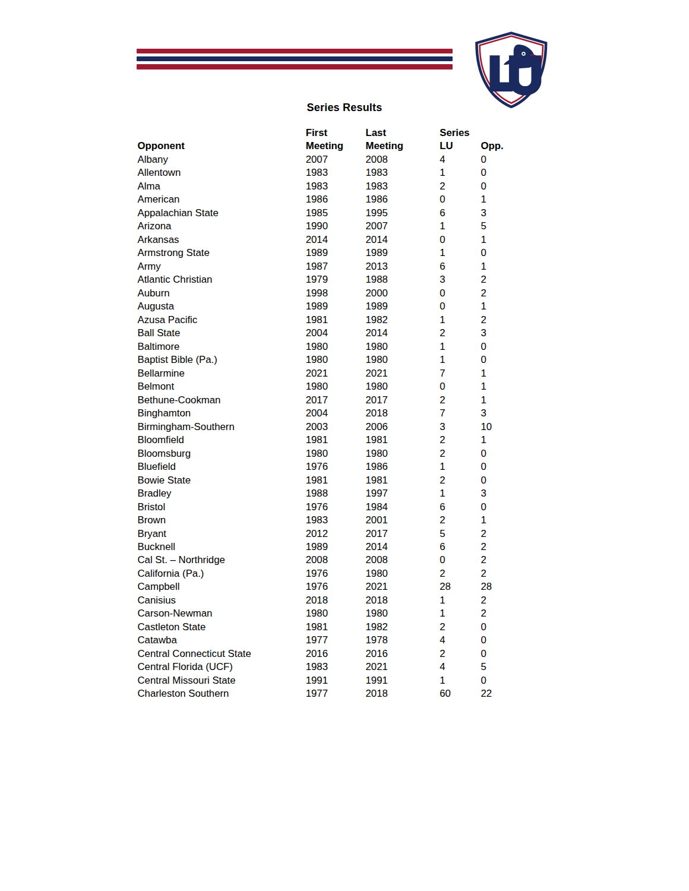Series Results
| | First | Last | Series |
| --- | --- | --- | --- |
| Opponent | Meeting | Meeting | LU | Opp. |
| Albany | 2007 | 2008 | 4 | 0 |
| Allentown | 1983 | 1983 | 1 | 0 |
| Alma | 1983 | 1983 | 2 | 0 |
| American | 1986 | 1986 | 0 | 1 |
| Appalachian State | 1985 | 1995 | 6 | 3 |
| Arizona | 1990 | 2007 | 1 | 5 |
| Arkansas | 2014 | 2014 | 0 | 1 |
| Armstrong State | 1989 | 1989 | 1 | 0 |
| Army | 1987 | 2013 | 6 | 1 |
| Atlantic Christian | 1979 | 1988 | 3 | 2 |
| Auburn | 1998 | 2000 | 0 | 2 |
| Augusta | 1989 | 1989 | 0 | 1 |
| Azusa Pacific | 1981 | 1982 | 1 | 2 |
| Ball State | 2004 | 2014 | 2 | 3 |
| Baltimore | 1980 | 1980 | 1 | 0 |
| Baptist Bible (Pa.) | 1980 | 1980 | 1 | 0 |
| Bellarmine | 2021 | 2021 | 7 | 1 |
| Belmont | 1980 | 1980 | 0 | 1 |
| Bethune-Cookman | 2017 | 2017 | 2 | 1 |
| Binghamton | 2004 | 2018 | 7 | 3 |
| Birmingham-Southern | 2003 | 2006 | 3 | 10 |
| Bloomfield | 1981 | 1981 | 2 | 1 |
| Bloomsburg | 1980 | 1980 | 2 | 0 |
| Bluefield | 1976 | 1986 | 1 | 0 |
| Bowie State | 1981 | 1981 | 2 | 0 |
| Bradley | 1988 | 1997 | 1 | 3 |
| Bristol | 1976 | 1984 | 6 | 0 |
| Brown | 1983 | 2001 | 2 | 1 |
| Bryant | 2012 | 2017 | 5 | 2 |
| Bucknell | 1989 | 2014 | 6 | 2 |
| Cal St. – Northridge | 2008 | 2008 | 0 | 2 |
| California (Pa.) | 1976 | 1980 | 2 | 2 |
| Campbell | 1976 | 2021 | 28 | 28 |
| Canisius | 2018 | 2018 | 1 | 2 |
| Carson-Newman | 1980 | 1980 | 1 | 2 |
| Castleton State | 1981 | 1982 | 2 | 0 |
| Catawba | 1977 | 1978 | 4 | 0 |
| Central Connecticut State | 2016 | 2016 | 2 | 0 |
| Central Florida (UCF) | 1983 | 2021 | 4 | 5 |
| Central Missouri State | 1991 | 1991 | 1 | 0 |
| Charleston Southern | 1977 | 2018 | 60 | 22 |